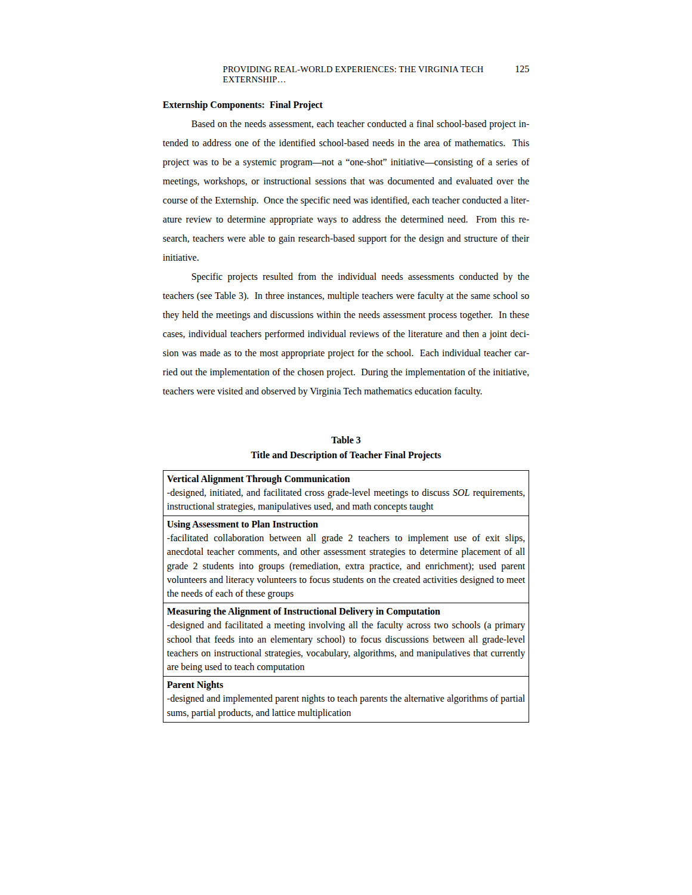Providing Real-World Experiences: The Virginia Tech Externship… 125
Externship Components: Final Project
Based on the needs assessment, each teacher conducted a final school-based project intended to address one of the identified school-based needs in the area of mathematics. This project was to be a systemic program—not a “one-shot” initiative—consisting of a series of meetings, workshops, or instructional sessions that was documented and evaluated over the course of the Externship. Once the specific need was identified, each teacher conducted a literature review to determine appropriate ways to address the determined need. From this research, teachers were able to gain research-based support for the design and structure of their initiative.
Specific projects resulted from the individual needs assessments conducted by the teachers (see Table 3). In three instances, multiple teachers were faculty at the same school so they held the meetings and discussions within the needs assessment process together. In these cases, individual teachers performed individual reviews of the literature and then a joint decision was made as to the most appropriate project for the school. Each individual teacher carried out the implementation of the chosen project. During the implementation of the initiative, teachers were visited and observed by Virginia Tech mathematics education faculty.
Table 3
Title and Description of Teacher Final Projects
| Vertical Alignment Through Communication |
| -designed, initiated, and facilitated cross grade-level meetings to discuss SOL requirements, instructional strategies, manipulatives used, and math concepts taught |
| Using Assessment to Plan Instruction |
| -facilitated collaboration between all grade 2 teachers to implement use of exit slips, anecdotal teacher comments, and other assessment strategies to determine placement of all grade 2 students into groups (remediation, extra practice, and enrichment); used parent volunteers and literacy volunteers to focus students on the created activities designed to meet the needs of each of these groups |
| Measuring the Alignment of Instructional Delivery in Computation |
| -designed and facilitated a meeting involving all the faculty across two schools (a primary school that feeds into an elementary school) to focus discussions between all grade-level teachers on instructional strategies, vocabulary, algorithms, and manipulatives that currently are being used to teach computation |
| Parent Nights |
| -designed and implemented parent nights to teach parents the alternative algorithms of partial sums, partial products, and lattice multiplication |